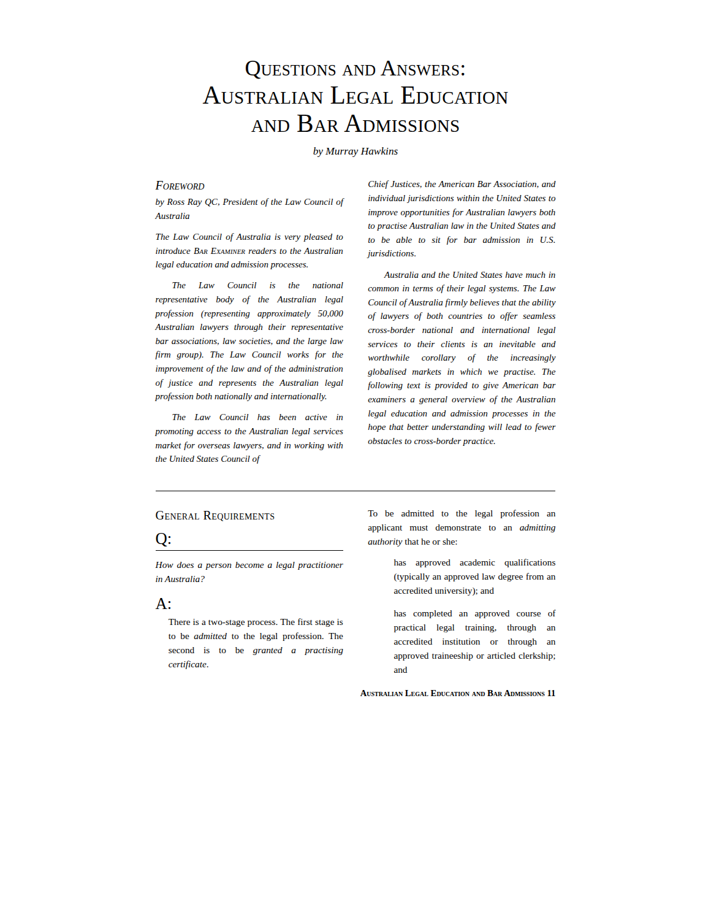Questions and Answers: Australian Legal Education and Bar Admissions
by Murray Hawkins
Foreword
by Ross Ray QC, President of the Law Council of Australia
The Law Council of Australia is very pleased to introduce Bar Examiner readers to the Australian legal education and admission processes.
The Law Council is the national representative body of the Australian legal profession (representing approximately 50,000 Australian lawyers through their representative bar associations, law societies, and the large law firm group). The Law Council works for the improvement of the law and of the administration of justice and represents the Australian legal profession both nationally and internationally.
The Law Council has been active in promoting access to the Australian legal services market for overseas lawyers, and in working with the United States Council of
Chief Justices, the American Bar Association, and individual jurisdictions within the United States to improve opportunities for Australian lawyers both to practise Australian law in the United States and to be able to sit for bar admission in U.S. jurisdictions.
Australia and the United States have much in common in terms of their legal systems. The Law Council of Australia firmly believes that the ability of lawyers of both countries to offer seamless cross-border national and international legal services to their clients is an inevitable and worthwhile corollary of the increasingly globalised markets in which we practise. The following text is provided to give American bar examiners a general overview of the Australian legal education and admission processes in the hope that better understanding will lead to fewer obstacles to cross-border practice.
General Requirements
Q:
How does a person become a legal practitioner in Australia?
A:
There is a two-stage process. The first stage is to be admitted to the legal profession. The second is to be granted a practising certificate.
To be admitted to the legal profession an applicant must demonstrate to an admitting authority that he or she:
has approved academic qualifications (typically an approved law degree from an accredited university); and
has completed an approved course of practical legal training, through an accredited institution or through an approved traineeship or articled clerkship; and
Australian Legal Education and Bar Admissions 11